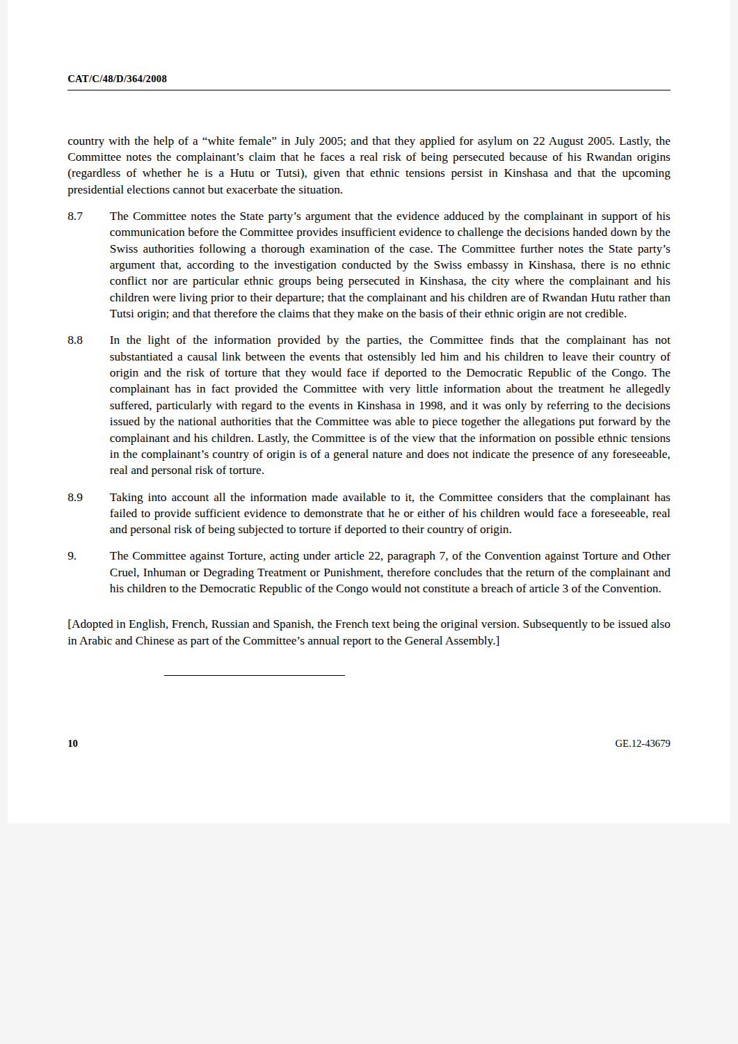CAT/C/48/D/364/2008
country with the help of a “white female” in July 2005; and that they applied for asylum on 22 August 2005. Lastly, the Committee notes the complainant’s claim that he faces a real risk of being persecuted because of his Rwandan origins (regardless of whether he is a Hutu or Tutsi), given that ethnic tensions persist in Kinshasa and that the upcoming presidential elections cannot but exacerbate the situation.
8.7
The Committee notes the State party’s argument that the evidence adduced by the complainant in support of his communication before the Committee provides insufficient evidence to challenge the decisions handed down by the Swiss authorities following a thorough examination of the case. The Committee further notes the State party’s argument that, according to the investigation conducted by the Swiss embassy in Kinshasa, there is no ethnic conflict nor are particular ethnic groups being persecuted in Kinshasa, the city where the complainant and his children were living prior to their departure; that the complainant and his children are of Rwandan Hutu rather than Tutsi origin; and that therefore the claims that they make on the basis of their ethnic origin are not credible.
8.8
In the light of the information provided by the parties, the Committee finds that the complainant has not substantiated a causal link between the events that ostensibly led him and his children to leave their country of origin and the risk of torture that they would face if deported to the Democratic Republic of the Congo. The complainant has in fact provided the Committee with very little information about the treatment he allegedly suffered, particularly with regard to the events in Kinshasa in 1998, and it was only by referring to the decisions issued by the national authorities that the Committee was able to piece together the allegations put forward by the complainant and his children. Lastly, the Committee is of the view that the information on possible ethnic tensions in the complainant’s country of origin is of a general nature and does not indicate the presence of any foreseeable, real and personal risk of torture.
8.9
Taking into account all the information made available to it, the Committee considers that the complainant has failed to provide sufficient evidence to demonstrate that he or either of his children would face a foreseeable, real and personal risk of being subjected to torture if deported to their country of origin.
9.
The Committee against Torture, acting under article 22, paragraph 7, of the Convention against Torture and Other Cruel, Inhuman or Degrading Treatment or Punishment, therefore concludes that the return of the complainant and his children to the Democratic Republic of the Congo would not constitute a breach of article 3 of the Convention.
[Adopted in English, French, Russian and Spanish, the French text being the original version. Subsequently to be issued also in Arabic and Chinese as part of the Committee’s annual report to the General Assembly.]
10 GE.12-43679